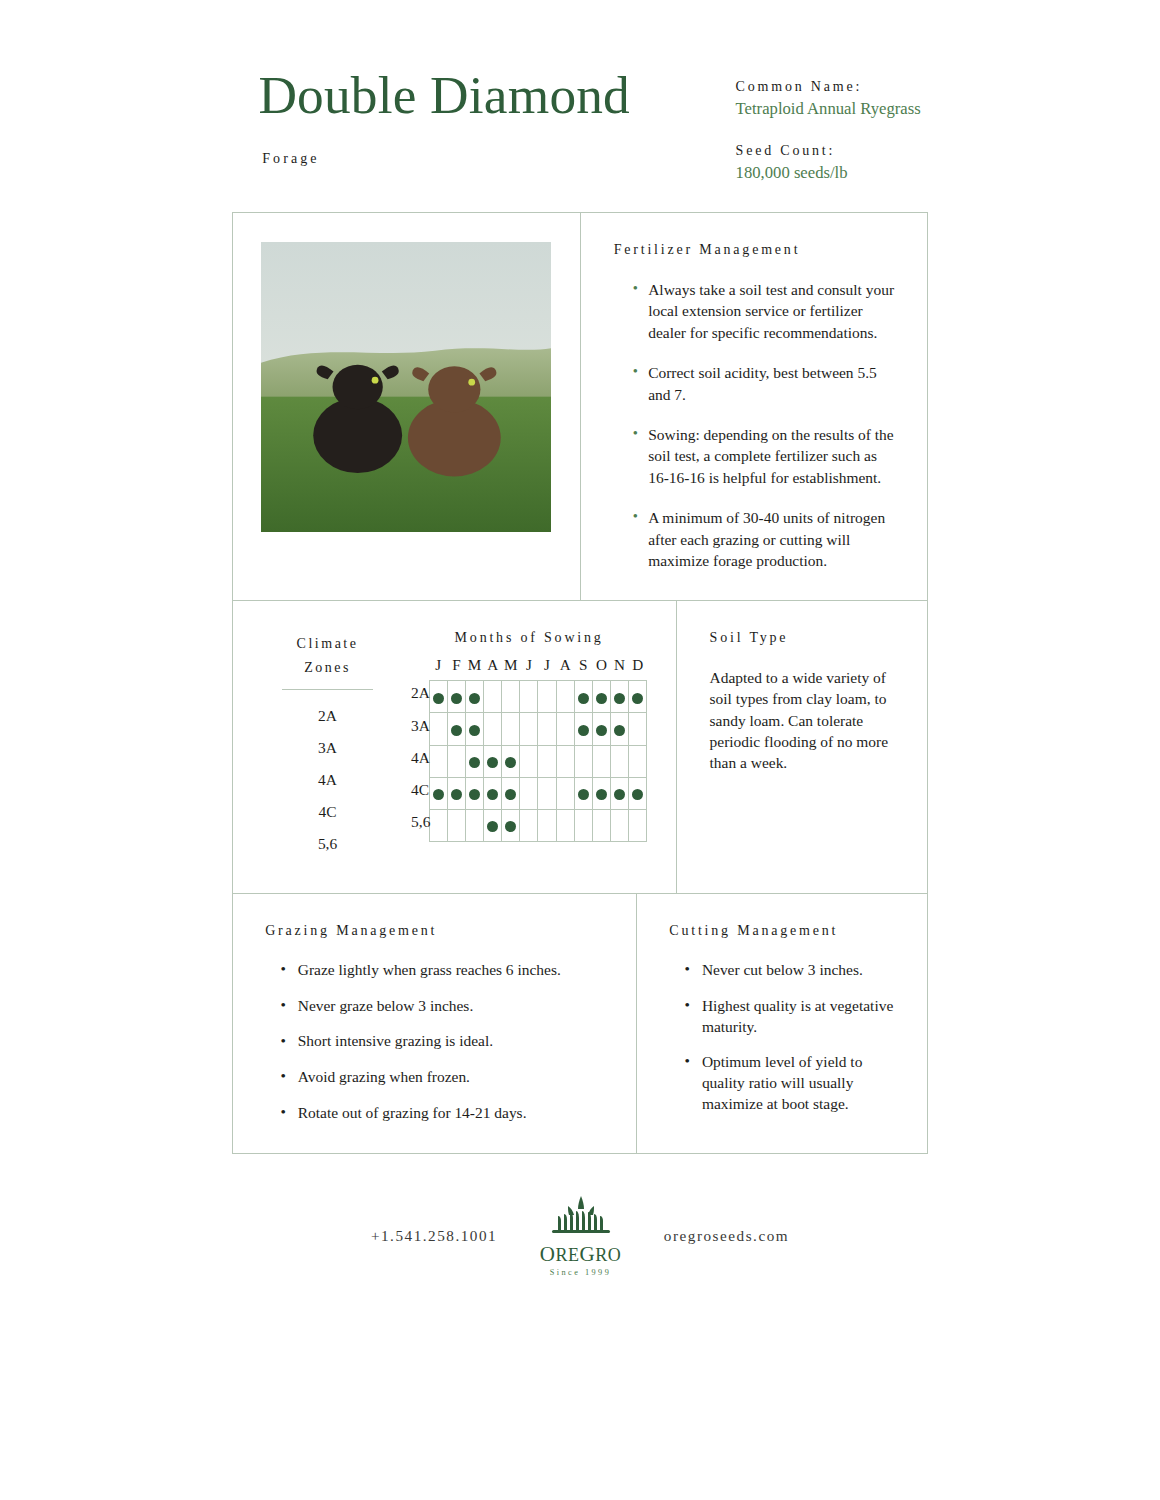Double Diamond
Forage
Common Name:
Tetraploid Annual Ryegrass
Seed Count:
180,000 seeds/lb
Fertilizer Management
Always take a soil test and consult your local extension service or fertilizer dealer for specific recommendations.
Correct soil acidity, best between 5.5 and 7.
Sowing: depending on the results of the soil test, a complete fertilizer such as 16-16-16 is helpful for establishment.
A minimum of 30-40 units of nitrogen after each grazing or cutting will maximize forage production.
Climate
Zones
2A
3A
4A
4C
5,6
Months of Sowing
| Climate zone | J | F | M | A | M | J | J | A | S | O | N | D |
| --- | --- | --- | --- | --- | --- | --- | --- | --- | --- | --- | --- | --- |
| 2A | sow | | | | | | | | | | | |
| 3A | | | | | | | | | | | | |
| 4A | | | | | | | | | | | | |
| 4C | | | | | | | | | | | | |
| 5,6 | | | | | | | | | | | | |
Soil Type
Adapted to a wide variety of soil types from clay loam, to sandy loam. Can tolerate periodic flooding of no more than a week.
Grazing Management
Graze lightly when grass reaches 6 inches.
Never graze below 3 inches.
Short intensive grazing is ideal.
Avoid grazing when frozen.
Rotate out of grazing for 14-21 days.
Cutting Management
Never cut below 3 inches.
Highest quality is at vegetative maturity.
Optimum level of yield to quality ratio will usually maximize at boot stage.
+1.541.258.1001
OreGro Since 1999
oregroseeds.com